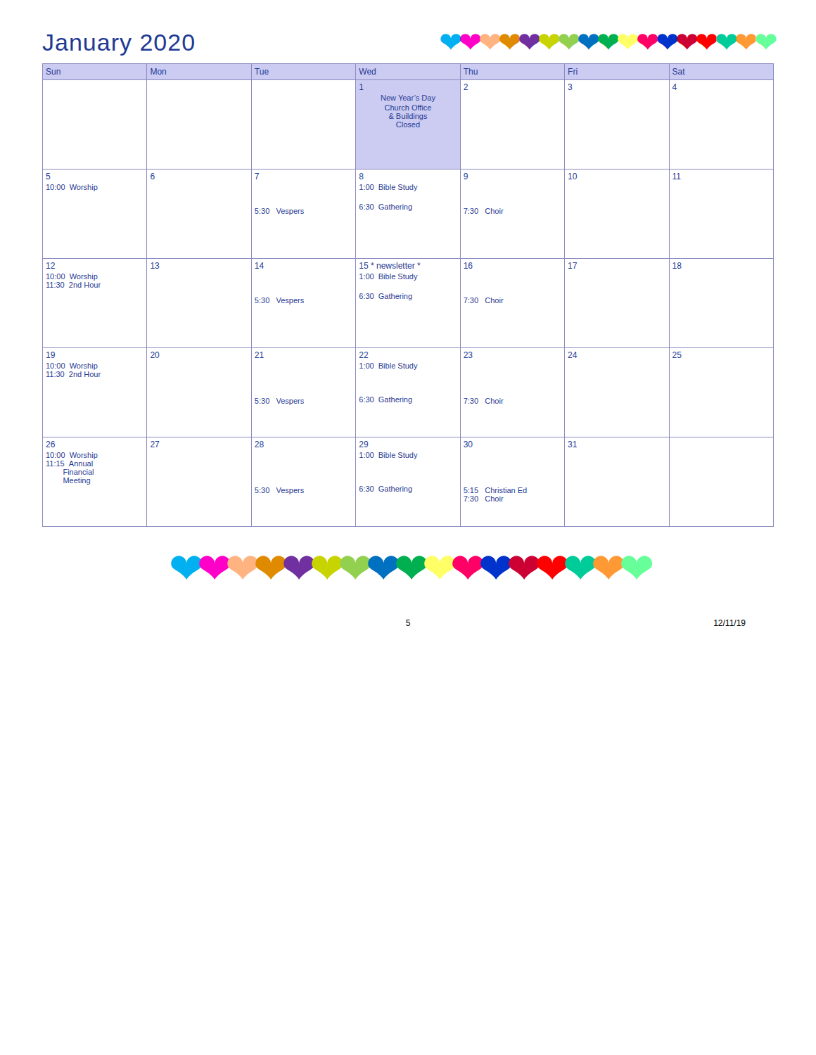January 2020
❤❤❤❤❤❤❤❤❤❤❤❤❤❤❤❤❤
| Sun | Mon | Tue | Wed | Thu | Fri | Sat |
| --- | --- | --- | --- | --- | --- | --- |
| | | | 1 New Year’s Day Church Office & Buildings Closed | 2 | 3 | 4 |
| 5 10:00 Worship | 6 | 7 5:30 Vespers | 8 1:00 Bible Study 6:30 Gathering | 9 7:30 Choir | 10 | 11 |
| 12 10:00 Worship 11:30 2nd Hour | 13 | 14 5:30 Vespers | 15 * newsletter * 1:00 Bible Study 6:30 Gathering | 16 7:30 Choir | 17 | 18 |
| 19 10:00 Worship 11:30 2nd Hour | 20 | 21 5:30 Vespers | 22 1:00 Bible Study 6:30 Gathering | 23 7:30 Choir | 24 | 25 |
| 26 10:00 Worship 11:15 Annual Financial Meeting | 27 | 28 5:30 Vespers | 29 1:00 Bible Study 6:30 Gathering | 30 5:15 Christian Ed 7:30 Choir | 31 | |
❤❤❤❤❤❤❤❤❤❤❤❤❤❤❤❤❤
5
12/11/19